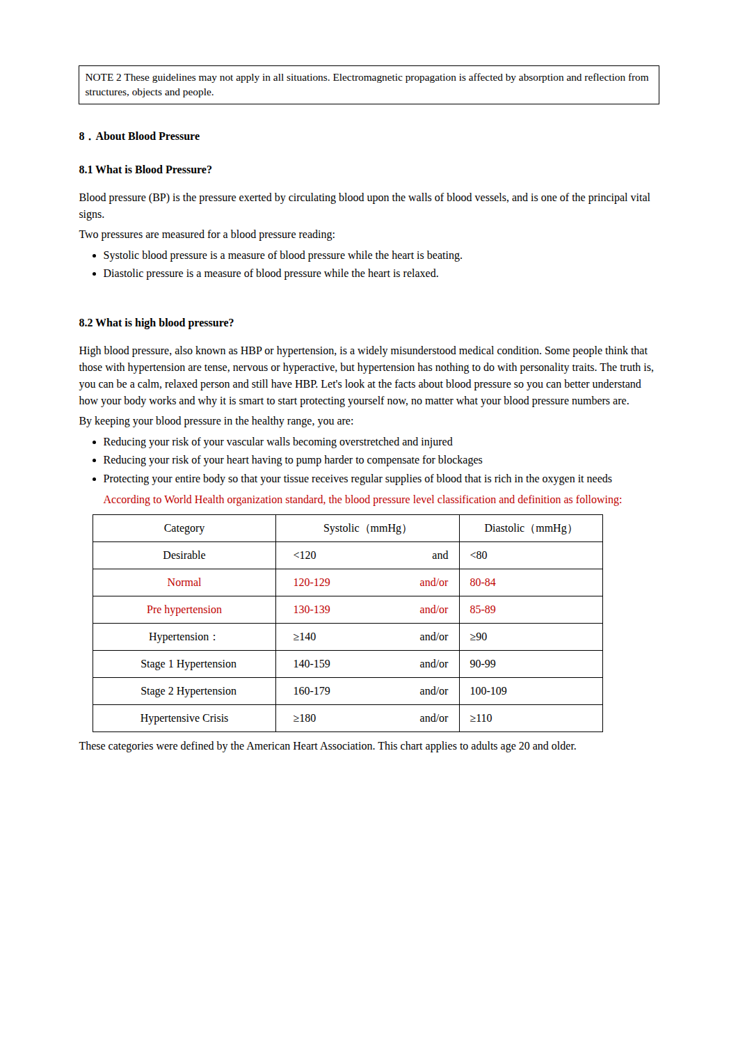NOTE 2 These guidelines may not apply in all situations. Electromagnetic propagation is affected by absorption and reflection from structures, objects and people.
8．About Blood Pressure
8.1 What is Blood Pressure?
Blood pressure (BP) is the pressure exerted by circulating blood upon the walls of blood vessels, and is one of the principal vital signs.
Two pressures are measured for a blood pressure reading:
Systolic blood pressure is a measure of blood pressure while the heart is beating.
Diastolic pressure is a measure of blood pressure while the heart is relaxed.
8.2 What is high blood pressure?
High blood pressure, also known as HBP or hypertension, is a widely misunderstood medical condition. Some people think that those with hypertension are tense, nervous or hyperactive, but hypertension has nothing to do with personality traits. The truth is, you can be a calm, relaxed person and still have HBP. Let's look at the facts about blood pressure so you can better understand how your body works and why it is smart to start protecting yourself now, no matter what your blood pressure numbers are.
By keeping your blood pressure in the healthy range, you are:
Reducing your risk of your vascular walls becoming overstretched and injured
Reducing your risk of your heart having to pump harder to compensate for blockages
Protecting your entire body so that your tissue receives regular supplies of blood that is rich in the oxygen it needs
According to World Health organization standard, the blood pressure level classification and definition as following:
| Category | Systolic（mmHg） | Diastolic（mmHg） |
| Desirable | <120 and | <80 |
| Normal | 120-129 and/or | 80-84 |
| Pre hypertension | 130-139 and/or | 85-89 |
| Hypertension： | ≥140 and/or | ≥90 |
| Stage 1 Hypertension | 140-159 and/or | 90-99 |
| Stage 2 Hypertension | 160-179 and/or | 100-109 |
| Hypertensive Crisis | ≥180 and/or | ≥110 |
These categories were defined by the American Heart Association. This chart applies to adults age 20 and older.